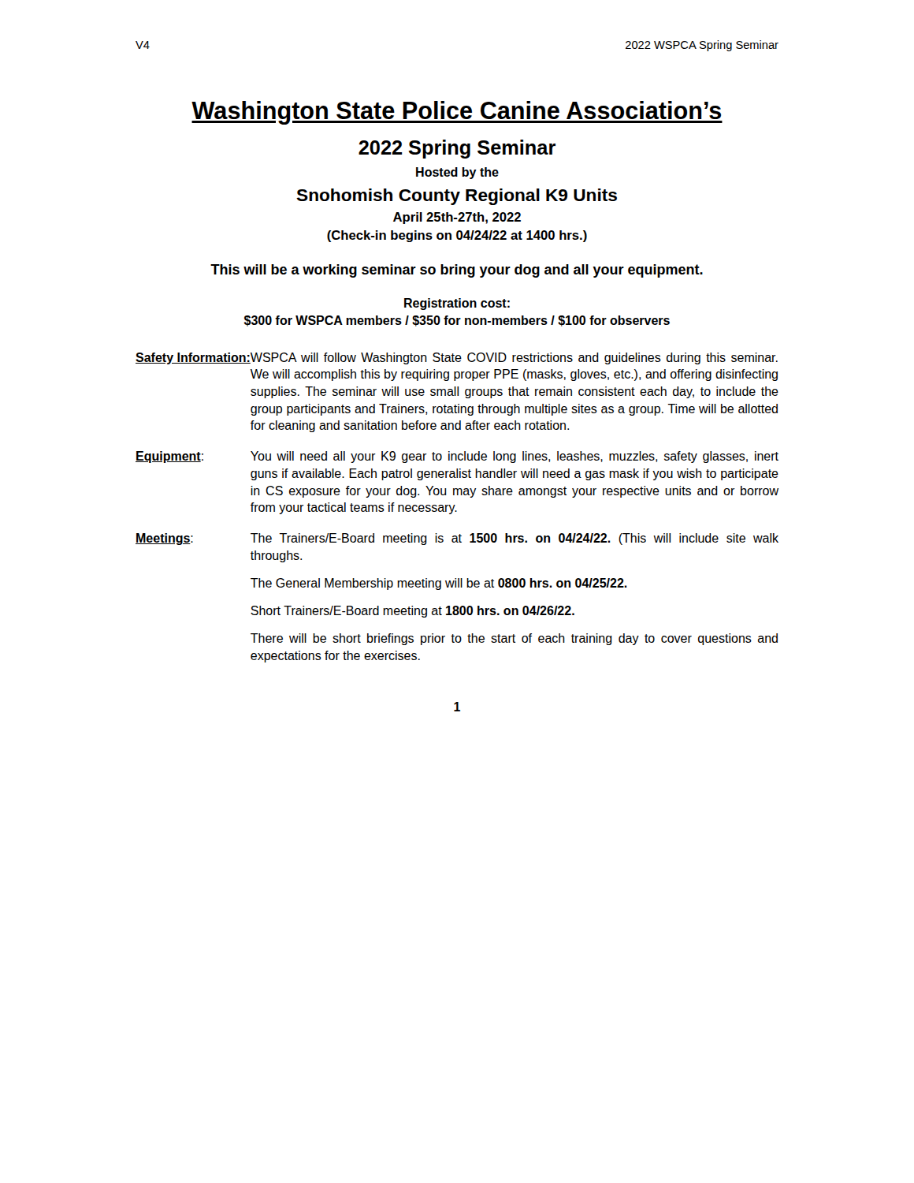V4 2022 WSPCA Spring Seminar
Washington State Police Canine Association’s
2022 Spring Seminar
Hosted by the
Snohomish County Regional K9 Units
April 25th-27th, 2022
(Check-in begins on 04/24/22 at 1400 hrs.)
This will be a working seminar so bring your dog and all your equipment.
Registration cost: $300 for WSPCA members / $350 for non-members / $100 for observers
| Safety Information: | WSPCA will follow Washington State COVID restrictions and guidelines during this seminar. We will accomplish this by requiring proper PPE (masks, gloves, etc.), and offering disinfecting supplies. The seminar will use small groups that remain consistent each day, to include the group participants and Trainers, rotating through multiple sites as a group. Time will be allotted for cleaning and sanitation before and after each rotation. |
| Equipment : | You will need all your K9 gear to include long lines, leashes, muzzles, safety glasses, inert guns if available. Each patrol generalist handler will need a gas mask if you wish to participate in CS exposure for your dog. You may share amongst your respective units and or borrow from your tactical teams if necessary. |
| Meetings : | The Trainers/E-Board meeting is at 1500 hrs. on 04/24/22. (This will include site walk throughs. The General Membership meeting will be at 0800 hrs. on 04/25/22. Short Trainers/E-Board meeting at 1800 hrs. on 04/26/22. There will be short briefings prior to the start of each training day to cover questions and expectations for the exercises. |
1